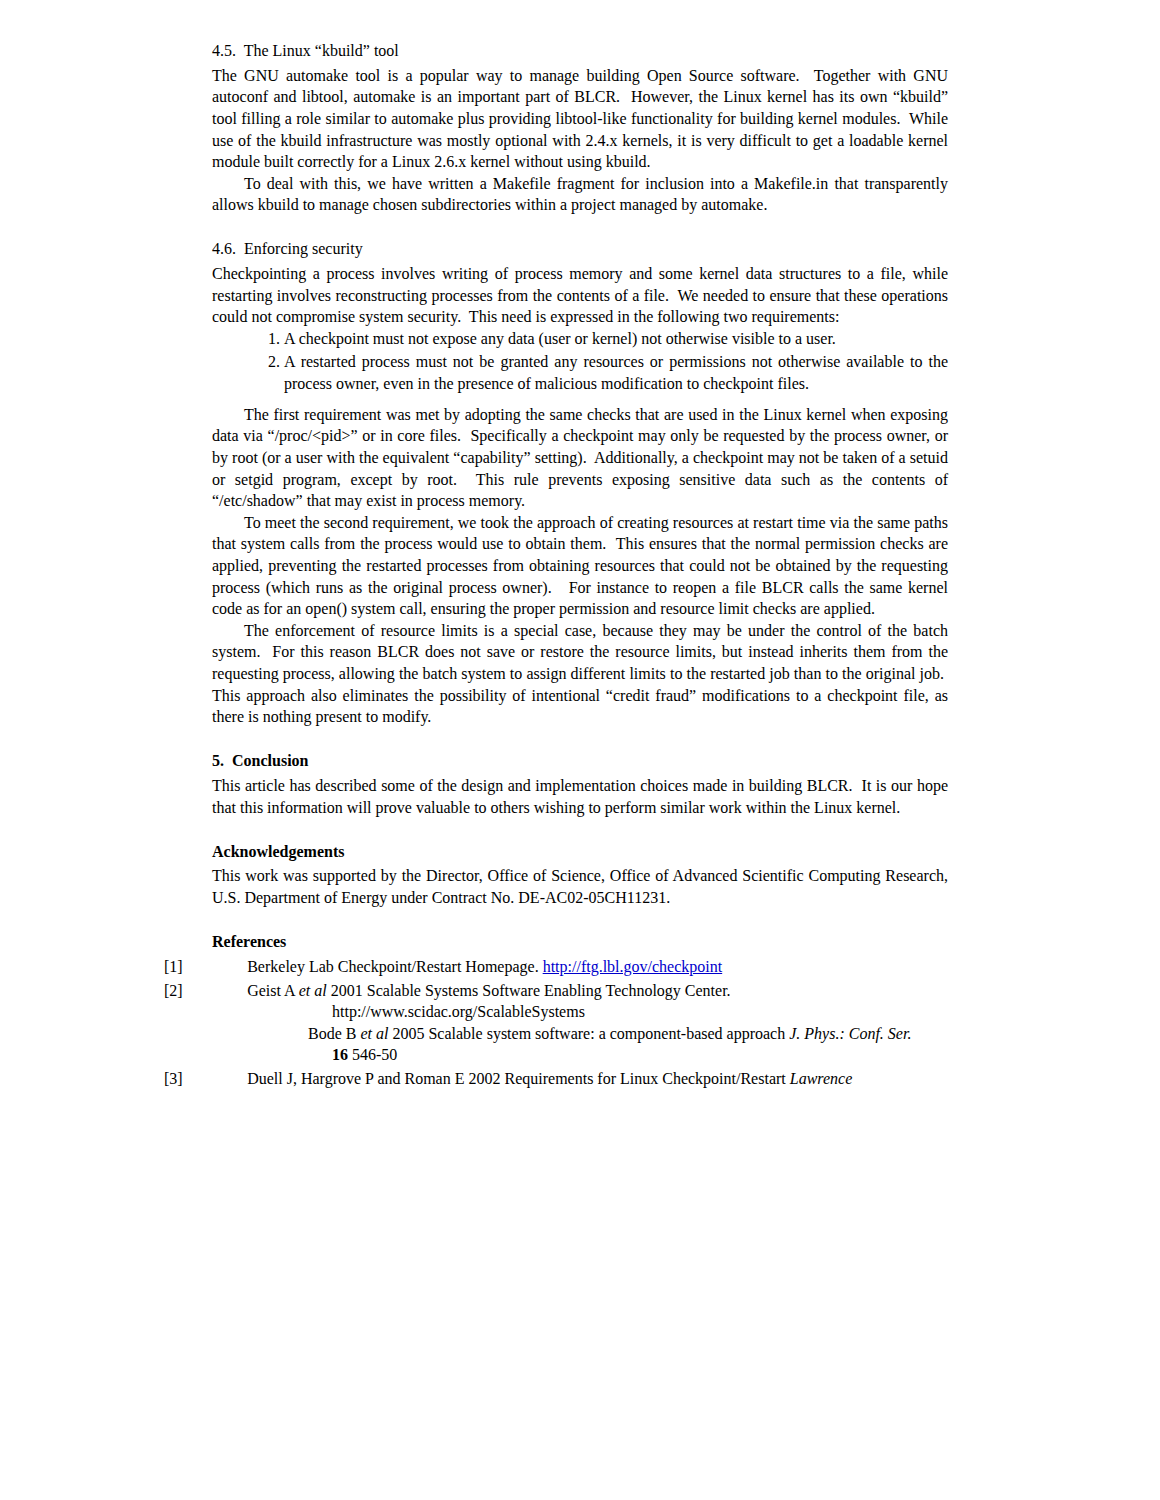4.5. The Linux “kbuild” tool
The GNU automake tool is a popular way to manage building Open Source software. Together with GNU autoconf and libtool, automake is an important part of BLCR. However, the Linux kernel has its own “kbuild” tool filling a role similar to automake plus providing libtool-like functionality for building kernel modules. While use of the kbuild infrastructure was mostly optional with 2.4.x kernels, it is very difficult to get a loadable kernel module built correctly for a Linux 2.6.x kernel without using kbuild.
To deal with this, we have written a Makefile fragment for inclusion into a Makefile.in that transparently allows kbuild to manage chosen subdirectories within a project managed by automake.
4.6. Enforcing security
Checkpointing a process involves writing of process memory and some kernel data structures to a file, while restarting involves reconstructing processes from the contents of a file. We needed to ensure that these operations could not compromise system security. This need is expressed in the following two requirements:
A checkpoint must not expose any data (user or kernel) not otherwise visible to a user.
A restarted process must not be granted any resources or permissions not otherwise available to the process owner, even in the presence of malicious modification to checkpoint files.
The first requirement was met by adopting the same checks that are used in the Linux kernel when exposing data via “/proc/<pid>” or in core files. Specifically a checkpoint may only be requested by the process owner, or by root (or a user with the equivalent “capability” setting). Additionally, a checkpoint may not be taken of a setuid or setgid program, except by root. This rule prevents exposing sensitive data such as the contents of “/etc/shadow” that may exist in process memory.
To meet the second requirement, we took the approach of creating resources at restart time via the same paths that system calls from the process would use to obtain them. This ensures that the normal permission checks are applied, preventing the restarted processes from obtaining resources that could not be obtained by the requesting process (which runs as the original process owner). For instance to reopen a file BLCR calls the same kernel code as for an open() system call, ensuring the proper permission and resource limit checks are applied.
The enforcement of resource limits is a special case, because they may be under the control of the batch system. For this reason BLCR does not save or restore the resource limits, but instead inherits them from the requesting process, allowing the batch system to assign different limits to the restarted job than to the original job. This approach also eliminates the possibility of intentional “credit fraud” modifications to a checkpoint file, as there is nothing present to modify.
5. Conclusion
This article has described some of the design and implementation choices made in building BLCR. It is our hope that this information will prove valuable to others wishing to perform similar work within the Linux kernel.
Acknowledgements
This work was supported by the Director, Office of Science, Office of Advanced Scientific Computing Research, U.S. Department of Energy under Contract No. DE-AC02-05CH11231.
References
[1] Berkeley Lab Checkpoint/Restart Homepage. http://ftg.lbl.gov/checkpoint
[2] Geist A et al 2001 Scalable Systems Software Enabling Technology Center. http://www.scidac.org/ScalableSystems Bode B et al 2005 Scalable system software: a component-based approach J. Phys.: Conf. Ser. 16 546-50
[3] Duell J, Hargrove P and Roman E 2002 Requirements for Linux Checkpoint/Restart Lawrence